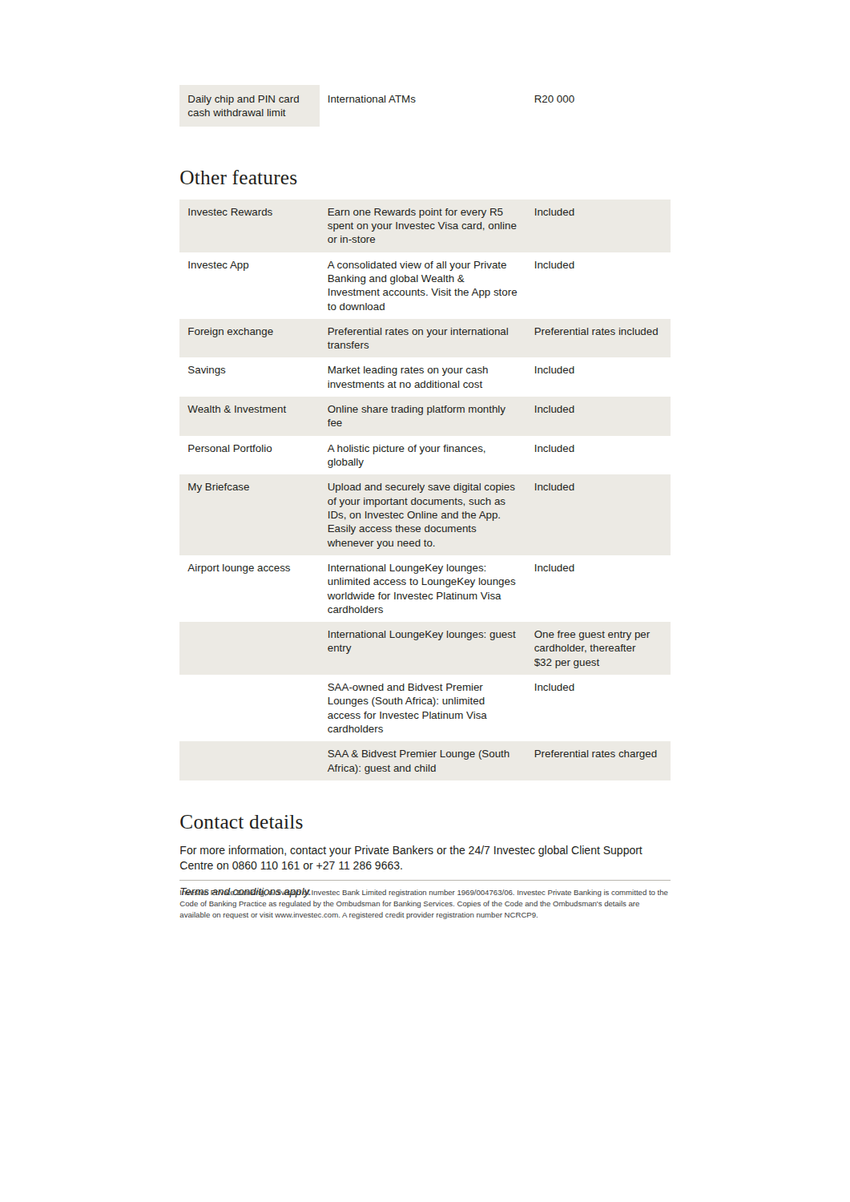| Daily chip and PIN card cash withdrawal limit | International ATMs | R20 000 |
Other features
| Investec Rewards | Earn one Rewards point for every R5 spent on your Investec Visa card, online or in-store | Included |
| Investec App | A consolidated view of all your Private Banking and global Wealth & Investment accounts. Visit the App store to download | Included |
| Foreign exchange | Preferential rates on your international transfers | Preferential rates included |
| Savings | Market leading rates on your cash investments at no additional cost | Included |
| Wealth & Investment | Online share trading platform monthly fee | Included |
| Personal Portfolio | A holistic picture of your finances, globally | Included |
| My Briefcase | Upload and securely save digital copies of your important documents, such as IDs, on Investec Online and the App. Easily access these documents whenever you need to. | Included |
| Airport lounge access | International LoungeKey lounges: unlimited access to LoungeKey lounges worldwide for Investec Platinum Visa cardholders | Included |
| | International LoungeKey lounges: guest entry | One free guest entry per cardholder, thereafter $32 per guest |
| | SAA-owned and Bidvest Premier Lounges (South Africa): unlimited access for Investec Platinum Visa cardholders | Included |
| | SAA & Bidvest Premier Lounge (South Africa): guest and child | Preferential rates charged |
Contact details
For more information, contact your Private Bankers or the 24/7 Investec global Client Support Centre on 0860 110 161 or +27 11 286 9663.
Terms and conditions apply.
Investec Private Banking, a division of Investec Bank Limited registration number 1969/004763/06. Investec Private Banking is committed to the Code of Banking Practice as regulated by the Ombudsman for Banking Services. Copies of the Code and the Ombudsman's details are available on request or visit www.investec.com. A registered credit provider registration number NCRCP9.